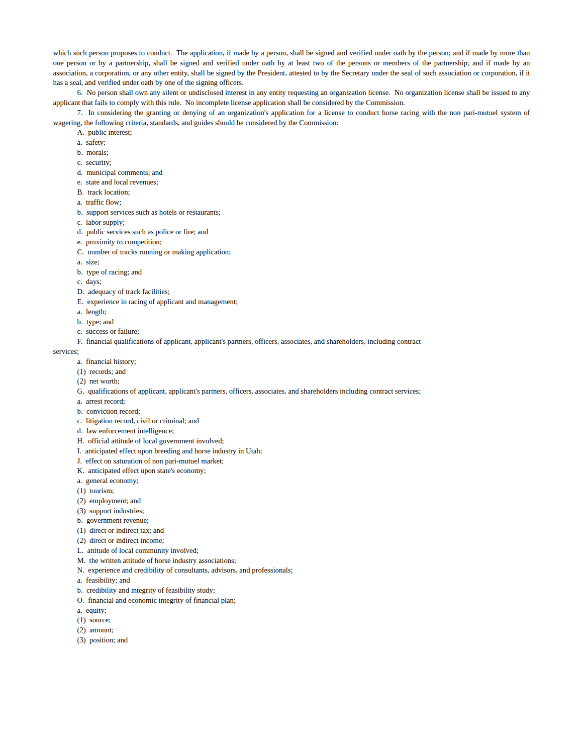which such person proposes to conduct. The application, if made by a person, shall be signed and verified under oath by the person; and if made by more than one person or by a partnership, shall be signed and verified under oath by at least two of the persons or members of the partnership; and if made by an association, a corporation, or any other entity, shall be signed by the President, attested to by the Secretary under the seal of such association or corporation, if it has a seal, and verified under oath by one of the signing officers.
6. No person shall own any silent or undisclosed interest in any entity requesting an organization license. No organization license shall be issued to any applicant that fails to comply with this rule. No incomplete license application shall be considered by the Commission.
7. In considering the granting or denying of an organization's application for a license to conduct horse racing with the non pari-mutuel system of wagering, the following criteria, standards, and guides should be considered by the Commission:
A. public interest;
a. safety;
b. morals;
c. security;
d. municipal comments; and
e. state and local revenues;
B. track location;
a. traffic flow;
b. support services such as hotels or restaurants;
c. labor supply;
d. public services such as police or fire; and
e. proximity to competition;
C. number of tracks running or making application;
a. size;
b. type of racing; and
c. days;
D. adequacy of track facilities;
E. experience in racing of applicant and management;
a. length;
b. type; and
c. success or failure;
F. financial qualifications of applicant, applicant's partners, officers, associates, and shareholders, including contract
services;
a. financial history;
(1) records; and
(2) net worth;
G. qualifications of applicant, applicant's partners, officers, associates, and shareholders including contract services;
a. arrest record;
b. conviction record;
c. litigation record, civil or criminal; and
d. law enforcement intelligence;
H. official attitude of local government involved;
I. anticipated effect upon breeding and horse industry in Utah;
J. effect on saturation of non pari-mutuel market;
K. anticipated effect upon state's economy;
a. general economy;
(1) tourism;
(2) employment; and
(3) support industries;
b. government revenue;
(1) direct or indirect tax; and
(2) direct or indirect income;
L. attitude of local community involved;
M. the written attitude of horse industry associations;
N. experience and credibility of consultants, advisors, and professionals;
a. feasibility; and
b. credibility and integrity of feasibility study;
O. financial and economic integrity of financial plan;
a. equity;
(1) source;
(2) amount;
(3) position; and